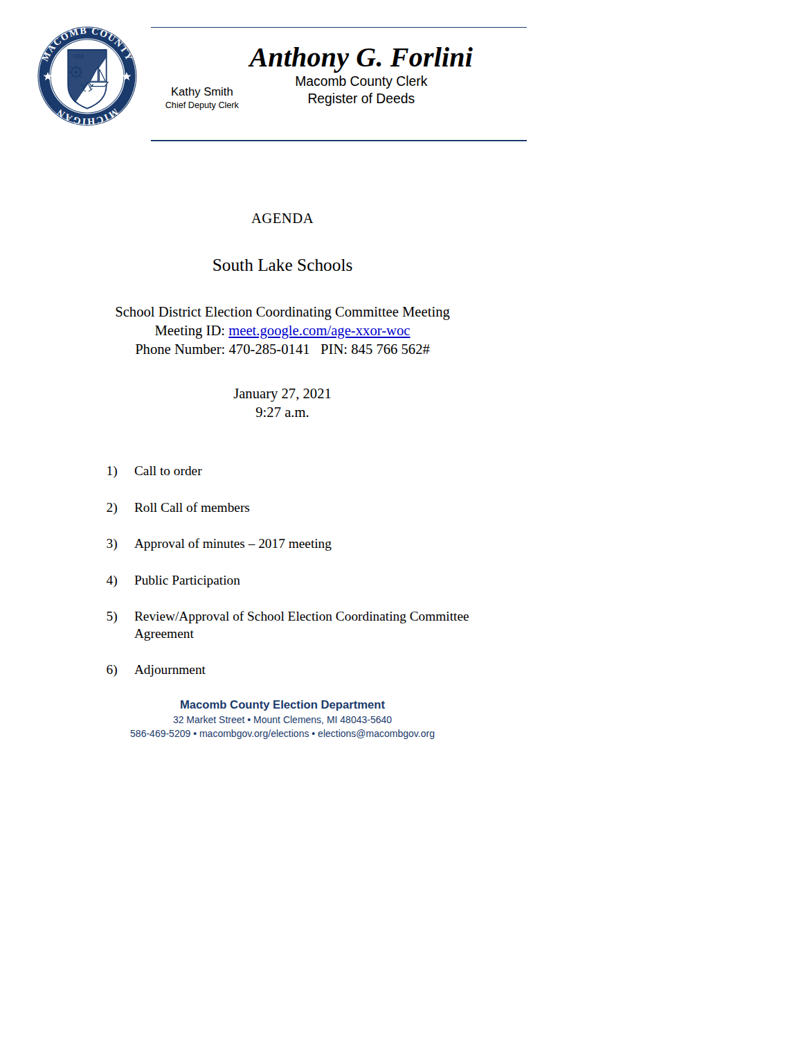MACOMB COUNTY MICHIGAN 1818
Anthony G. Forlini
Macomb County Clerk
Register of Deeds
Kathy Smith
Chief Deputy Clerk
AGENDA
South Lake Schools
School District Election Coordinating Committee Meeting
Meeting ID: meet.google.com/age-xxor-woc
Phone Number: 470-285-0141 PIN: 845 766 562#
January 27, 2021
9:27 a.m.
Call to order
Roll Call of members
Approval of minutes – 2017 meeting
Public Participation
Review/Approval of School Election Coordinating Committee Agreement
Adjournment
Macomb County Election Department
32 Market Street • Mount Clemens, MI 48043-5640
586-469-5209 • macombgov.org/elections • elections@macombgov.org